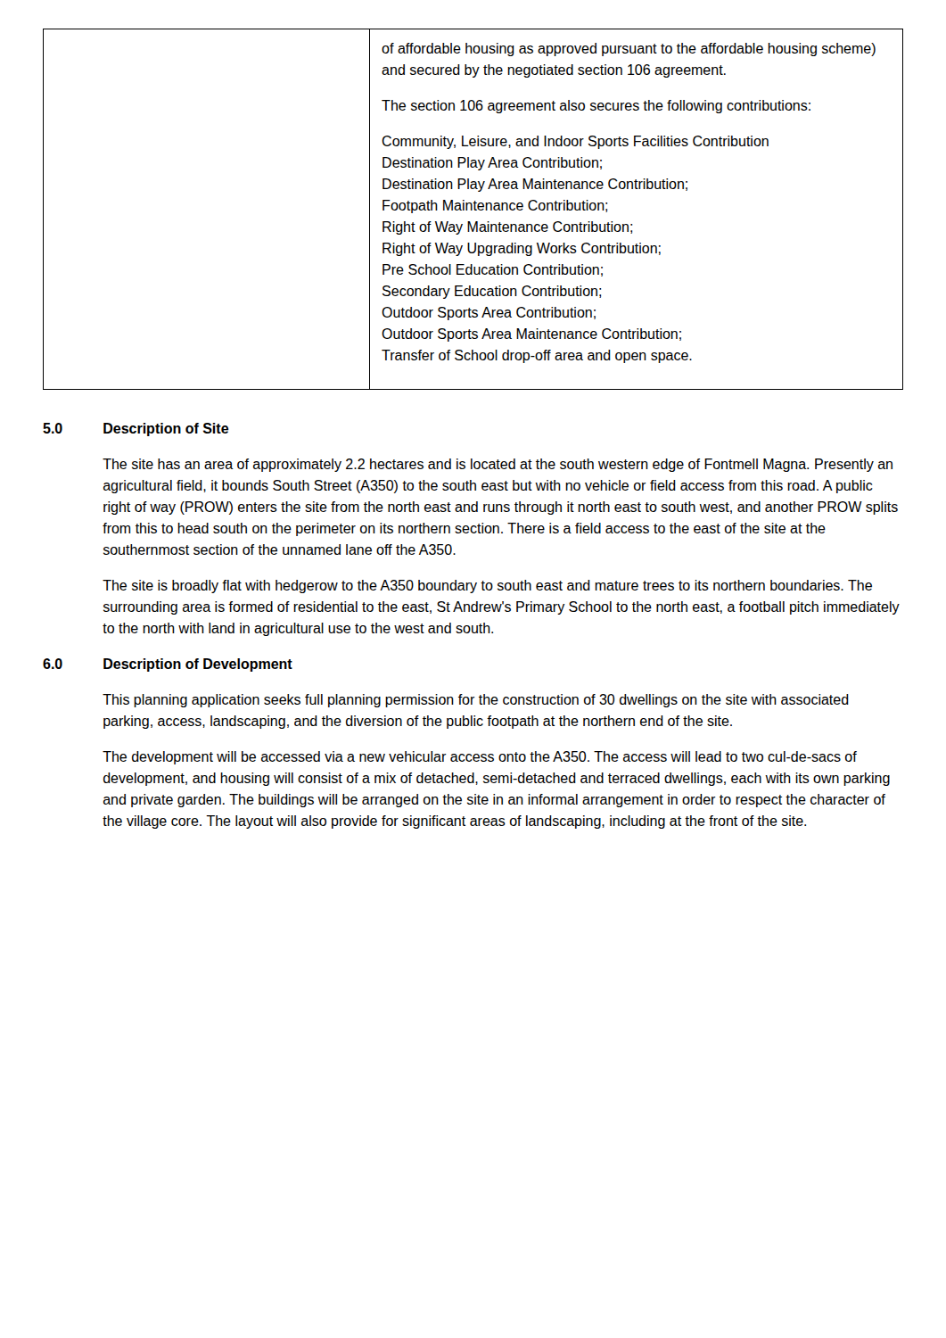| | of affordable housing as approved pursuant to the affordable housing scheme) and secured by the negotiated section 106 agreement. The section 106 agreement also secures the following contributions: Community, Leisure, and Indoor Sports Facilities Contribution Destination Play Area Contribution; Destination Play Area Maintenance Contribution; Footpath Maintenance Contribution; Right of Way Maintenance Contribution; Right of Way Upgrading Works Contribution; Pre School Education Contribution; Secondary Education Contribution; Outdoor Sports Area Contribution; Outdoor Sports Area Maintenance Contribution; Transfer of School drop-off area and open space. |
5.0
Description of Site
The site has an area of approximately 2.2 hectares and is located at the south western edge of Fontmell Magna. Presently an agricultural field, it bounds South Street (A350) to the south east but with no vehicle or field access from this road. A public right of way (PROW) enters the site from the north east and runs through it north east to south west, and another PROW splits from this to head south on the perimeter on its northern section. There is a field access to the east of the site at the southernmost section of the unnamed lane off the A350.
The site is broadly flat with hedgerow to the A350 boundary to south east and mature trees to its northern boundaries. The surrounding area is formed of residential to the east, St Andrew's Primary School to the north east, a football pitch immediately to the north with land in agricultural use to the west and south.
6.0
Description of Development
This planning application seeks full planning permission for the construction of 30 dwellings on the site with associated parking, access, landscaping, and the diversion of the public footpath at the northern end of the site.
The development will be accessed via a new vehicular access onto the A350. The access will lead to two cul-de-sacs of development, and housing will consist of a mix of detached, semi-detached and terraced dwellings, each with its own parking and private garden. The buildings will be arranged on the site in an informal arrangement in order to respect the character of the village core. The layout will also provide for significant areas of landscaping, including at the front of the site.